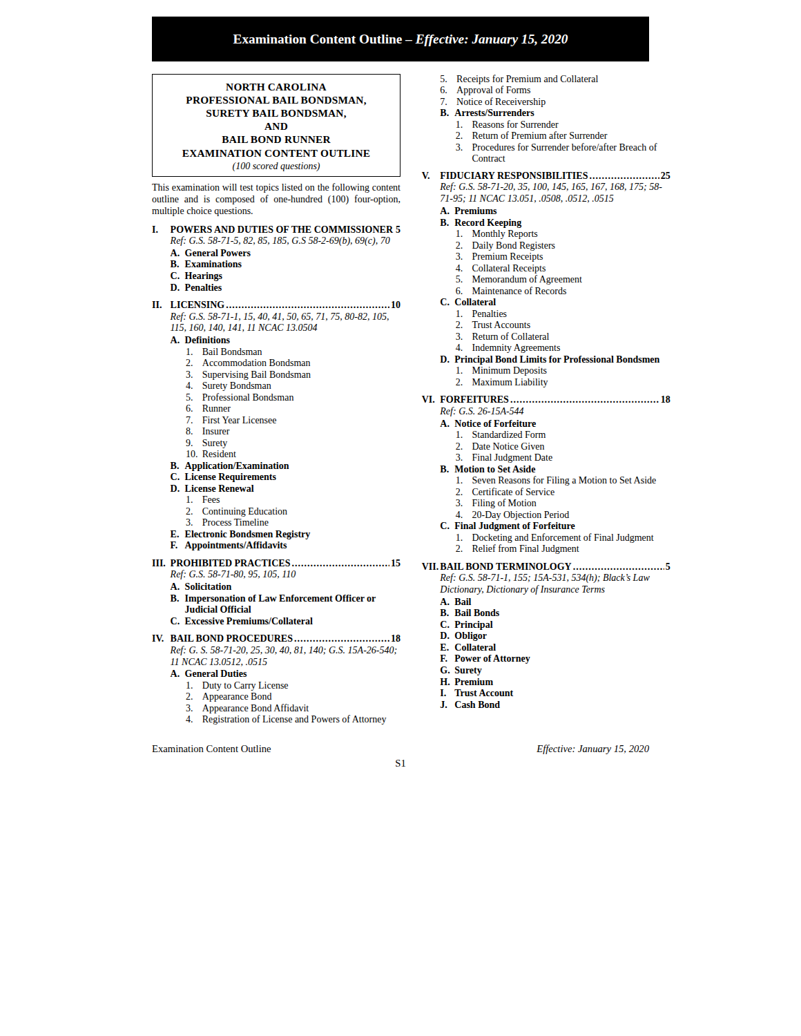Examination Content Outline – Effective: January 15, 2020
NORTH CAROLINA
PROFESSIONAL BAIL BONDSMAN,
SURETY BAIL BONDSMAN,
AND
BAIL BOND RUNNER
EXAMINATION CONTENT OUTLINE
(100 scored questions)
This examination will test topics listed on the following content outline and is composed of one-hundred (100) four-option, multiple choice questions.
I. POWERS AND DUTIES OF THE COMMISSIONER ..... 5
Ref: G.S. 58-71-5, 82, 85, 185, G.S 58-2-69(b), 69(c), 70
A. General Powers
B. Examinations
C. Hearings
D. Penalties
II. LICENSING .................................................................... 10
Ref: G.S. 58-71-1, 15, 40, 41, 50, 65, 71, 75, 80-82, 105, 115, 160, 140, 141, 11 NCAC 13.0504
A. Definitions
1. Bail Bondsman
2. Accommodation Bondsman
3. Supervising Bail Bondsman
4. Surety Bondsman
5. Professional Bondsman
6. Runner
7. First Year Licensee
8. Insurer
9. Surety
10. Resident
B. Application/Examination
C. License Requirements
D. License Renewal
1. Fees
2. Continuing Education
3. Process Timeline
E. Electronic Bondsmen Registry
F. Appointments/Affidavits
III. PROHIBITED PRACTICES .......................................... 15
Ref: G.S. 58-71-80, 95, 105, 110
A. Solicitation
B. Impersonation of Law Enforcement Officer or Judicial Official
C. Excessive Premiums/Collateral
IV. BAIL BOND PROCEDURES ......................................... 18
Ref: G. S. 58-71-20, 25, 30, 40, 81, 140; G.S. 15A-26-540; 11 NCAC 13.0512, .0515
A. General Duties
1. Duty to Carry License
2. Appearance Bond
3. Appearance Bond Affidavit
4. Registration of License and Powers of Attorney
5. Receipts for Premium and Collateral
6. Approval of Forms
7. Notice of Receivership
B. Arrests/Surrenders
1. Reasons for Surrender
2. Return of Premium after Surrender
3. Procedures for Surrender before/after Breach of Contract
V. FIDUCIARY RESPONSIBILITIES ................................. 25
Ref: G.S. 58-71-20, 35, 100, 145, 165, 167, 168, 175; 58-71-95; 11 NCAC 13.051, .0508, .0512, .0515
A. Premiums
B. Record Keeping
1. Monthly Reports
2. Daily Bond Registers
3. Premium Receipts
4. Collateral Receipts
5. Memorandum of Agreement
6. Maintenance of Records
C. Collateral
1. Penalties
2. Trust Accounts
3. Return of Collateral
4. Indemnity Agreements
D. Principal Bond Limits for Professional Bondsmen
1. Minimum Deposits
2. Maximum Liability
VI. FORFEITURES ........................................................... 18
Ref: G.S. 26-15A-544
A. Notice of Forfeiture
1. Standardized Form
2. Date Notice Given
3. Final Judgment Date
B. Motion to Set Aside
1. Seven Reasons for Filing a Motion to Set Aside
2. Certificate of Service
3. Filing of Motion
4. 20-Day Objection Period
C. Final Judgment of Forfeiture
1. Docketing and Enforcement of Final Judgment
2. Relief from Final Judgment
VII. BAIL BOND TERMINOLOGY ...................................... 5
Ref: G.S. 58-71-1, 155; 15A-531, 534(h); Black’s Law Dictionary, Dictionary of Insurance Terms
A. Bail
B. Bail Bonds
C. Principal
D. Obligor
E. Collateral
F. Power of Attorney
G. Surety
H. Premium
I. Trust Account
J. Cash Bond
Examination Content Outline
Effective: January 15, 2020
S1